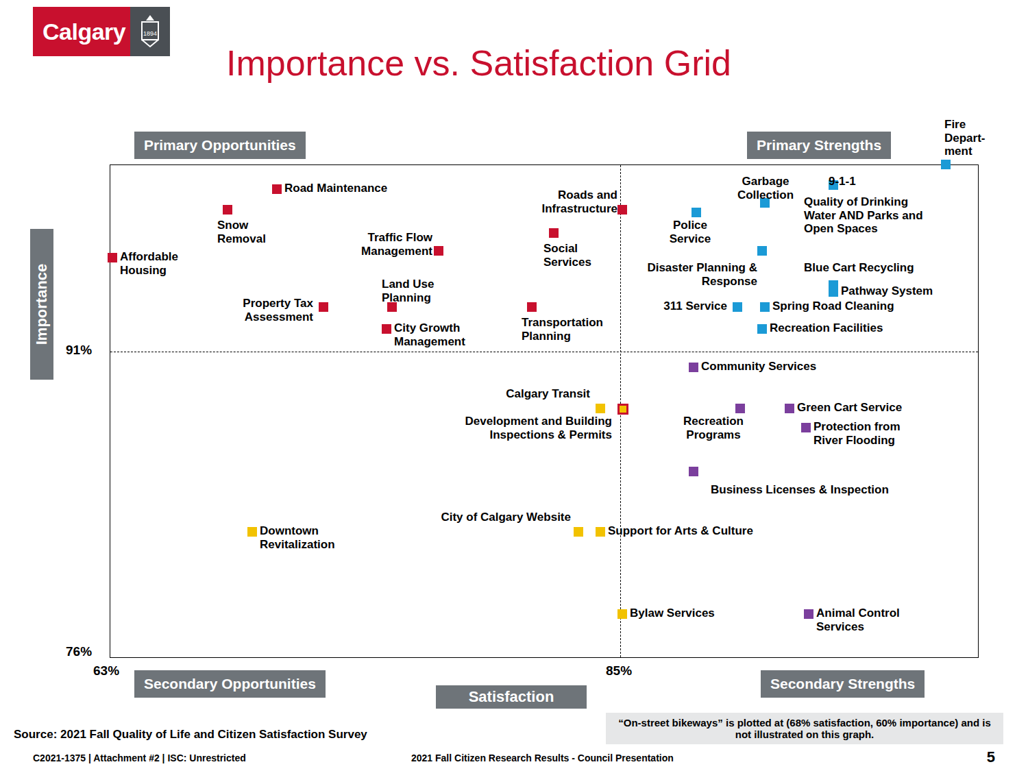Calgary 1894
Importance vs. Satisfaction Grid
Primary Opportunities
Primary Strengths
Secondary Opportunities
Secondary Strengths
Fire
Depart-
ment
Importance
Satisfaction
91%
76%
63%
85%
9-1-1
Garbage
Collection
Quality of Drinking
Water AND Parks and
Open Spaces
Road Maintenance
Roads and
Infrastructure
Snow
Removal
Police
Service
Traffic Flow
Management
Social
Services
Disaster Planning &
Response
Blue Cart Recycling
Pathway System
Affordable
Housing
Land Use
Planning
Property Tax
Assessment
311 Service
Spring Road Cleaning
Transportation
Planning
City Growth
Management
Recreation Facilities
Community Services
Calgary Transit
Development and Building
Inspections & Permits
Recreation
Programs
Green Cart Service
Protection from
River Flooding
Business Licenses & Inspection
City of Calgary Website
Support for Arts & Culture
Downtown
Revitalization
Bylaw Services
Animal Control
Services
Source: 2021 Fall Quality of Life and Citizen Satisfaction Survey
“On-street bikeways” is plotted at (68% satisfaction, 60% importance) and is not illustrated on this graph.
C2021-1375 | Attachment #2 | ISC: Unrestricted
2021 Fall Citizen Research Results - Council Presentation
5